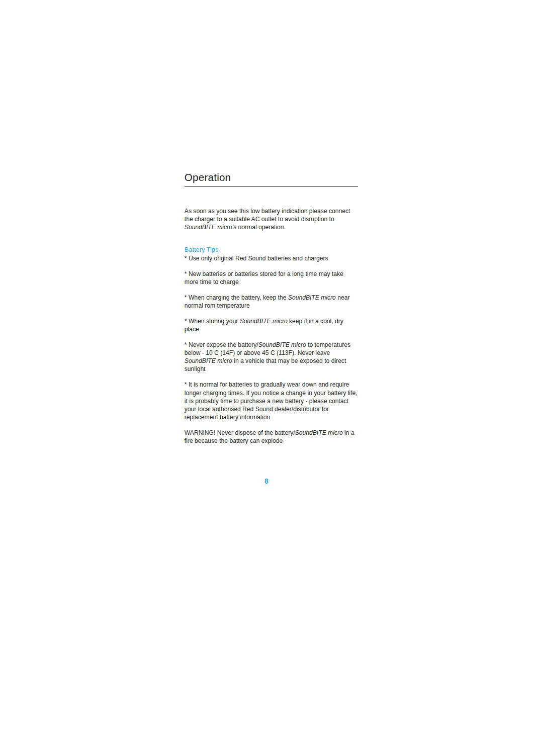Operation
As soon as you see this low battery indication please connect the charger to a suitable AC outlet to avoid disruption to SoundBITE micro's normal operation.
Battery Tips
* Use only original Red Sound batteries and chargers
* New batteries or batteries stored for a long time may take more time to charge
* When charging the battery, keep the SoundBITE micro near normal rom temperature
* When storing your SoundBITE micro keep it in a cool, dry place
* Never expose the battery/SoundBITE micro to temperatures below - 10 C (14F) or above 45 C (113F). Never leave SoundBITE micro in a vehicle that may be exposed to direct sunlight
* It is normal for batteries to gradually wear down and require longer charging times. If you notice a change in your battery life, it is probably time to purchase a new battery - please contact your local authorised Red Sound dealer/distributor for replacement battery information
WARNING! Never dispose of the battery/SoundBITE micro in a fire because the battery can explode
8